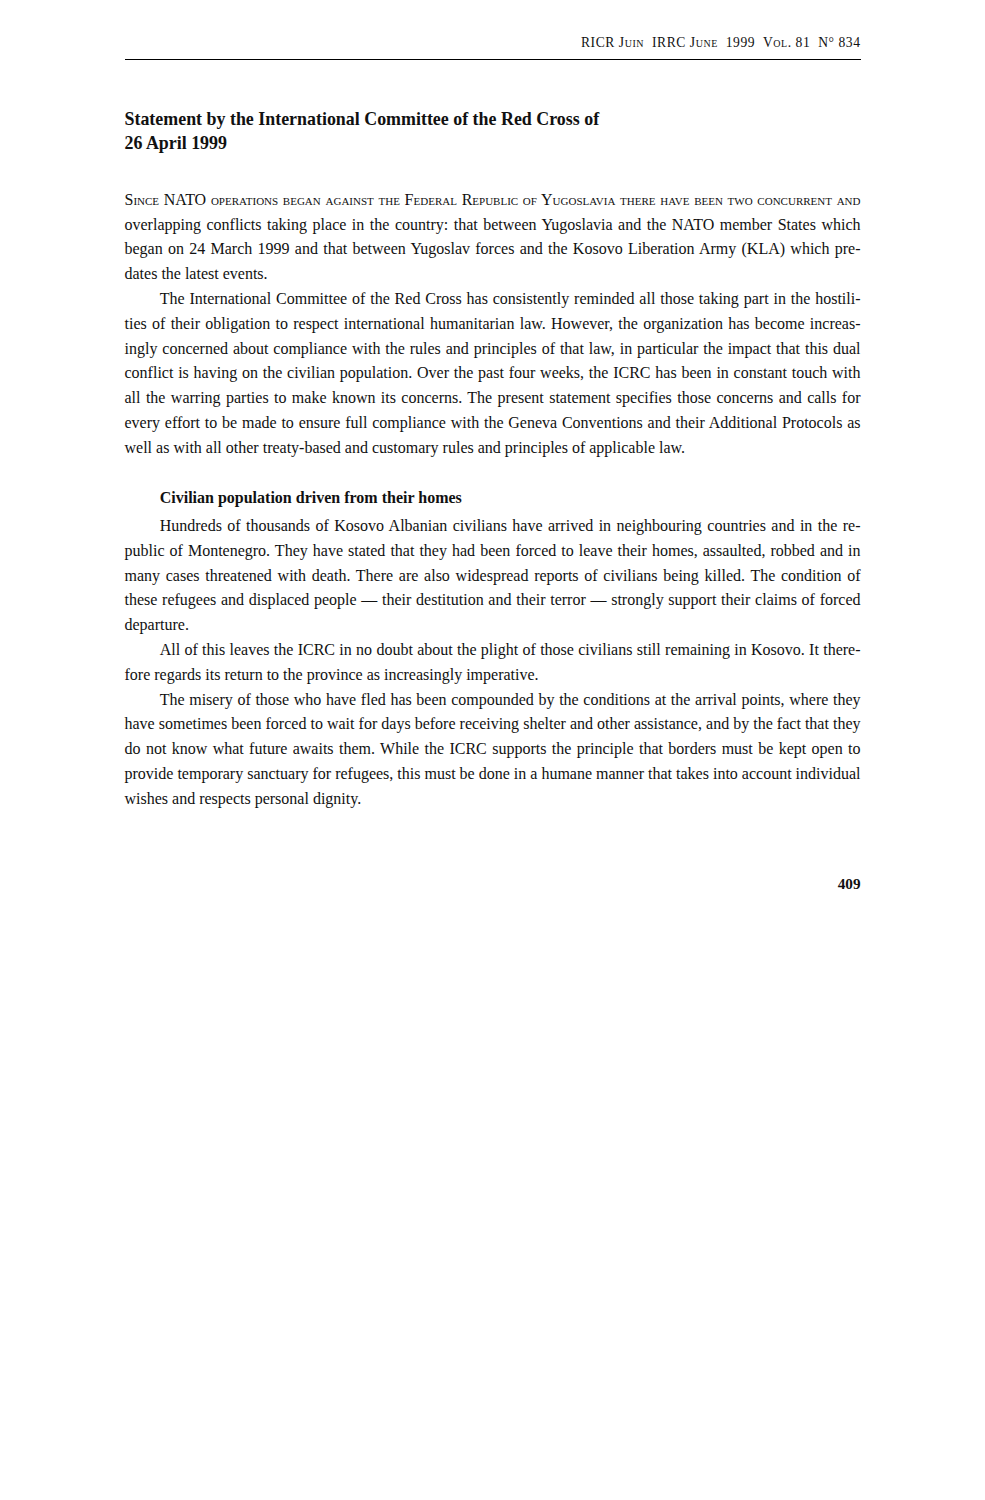RICR Juin IRRC June 1999 Vol. 81 N° 834
Statement by the International Committee of the Red Cross of
26 April 1999
Since NATO operations began against the Federal Republic of Yugoslavia there have been two concurrent and overlapping conflicts taking place in the country: that between Yugoslavia and the NATO member States which began on 24 March 1999 and that between Yugoslav forces and the Kosovo Liberation Army (KLA) which predates the latest events.
The International Committee of the Red Cross has consistently reminded all those taking part in the hostilities of their obligation to respect international humanitarian law. However, the organization has become increasingly concerned about compliance with the rules and principles of that law, in particular the impact that this dual conflict is having on the civilian population. Over the past four weeks, the ICRC has been in constant touch with all the warring parties to make known its concerns. The present statement specifies those concerns and calls for every effort to be made to ensure full compliance with the Geneva Conventions and their Additional Protocols as well as with all other treaty-based and customary rules and principles of applicable law.
Civilian population driven from their homes
Hundreds of thousands of Kosovo Albanian civilians have arrived in neighbouring countries and in the republic of Montenegro. They have stated that they had been forced to leave their homes, assaulted, robbed and in many cases threatened with death. There are also widespread reports of civilians being killed. The condition of these refugees and displaced people — their destitution and their terror — strongly support their claims of forced departure.
All of this leaves the ICRC in no doubt about the plight of those civilians still remaining in Kosovo. It therefore regards its return to the province as increasingly imperative.
The misery of those who have fled has been compounded by the conditions at the arrival points, where they have sometimes been forced to wait for days before receiving shelter and other assistance, and by the fact that they do not know what future awaits them. While the ICRC supports the principle that borders must be kept open to provide temporary sanctuary for refugees, this must be done in a humane manner that takes into account individual wishes and respects personal dignity.
409